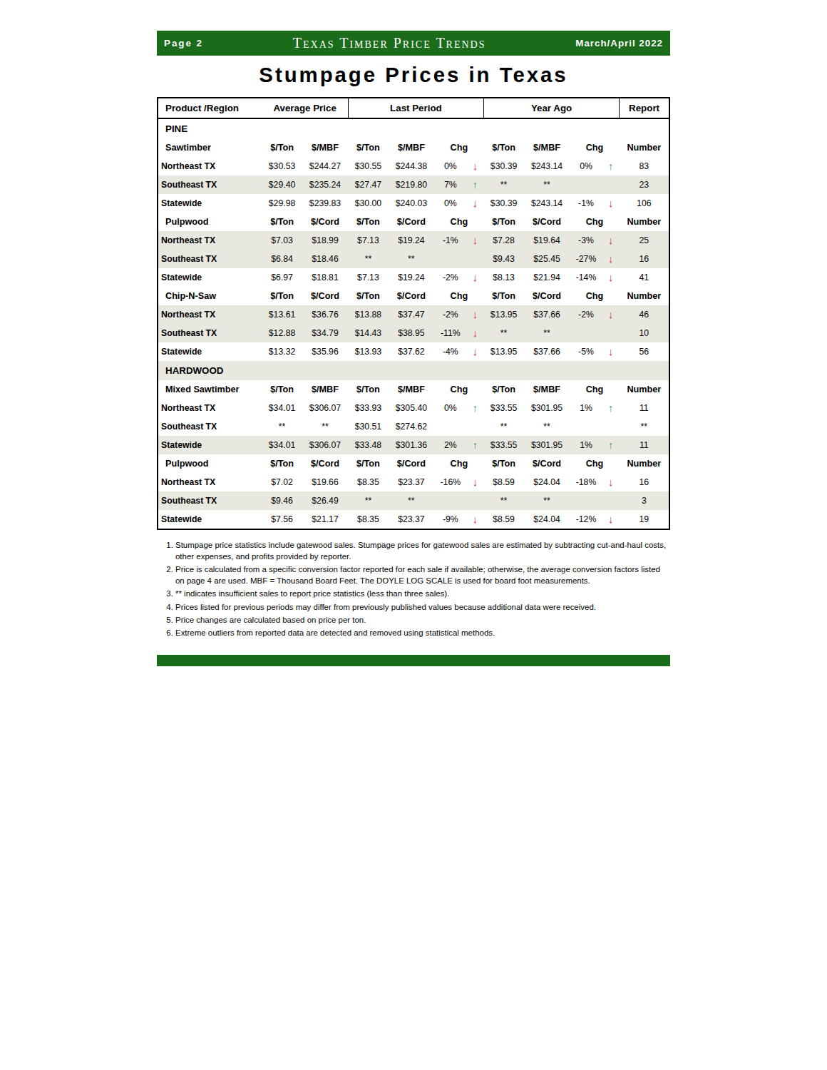Page 2
Texas Timber Price Trends
March/April 2022
Stumpage Prices in Texas
| Product /Region | Average Price | Last Period | Year Ago | Report |
| --- | --- | --- | --- | --- |
| PINE |
| Sawtimber | $/Ton | $/MBF | $/Ton | $/MBF | Chg | $/Ton | $/MBF | Chg | Number |
| Northeast TX | $30.53 | $244.27 | $30.55 | $244.38 | 0% | ↓ | $30.39 | $243.14 | 0% | ↑ | 83 |
| Southeast TX | $29.40 | $235.24 | $27.47 | $219.80 | 7% | ↑ | ** | ** | | | 23 |
| Statewide | $29.98 | $239.83 | $30.00 | $240.03 | 0% | ↓ | $30.39 | $243.14 | -1% | ↓ | 106 |
| Pulpwood | $/Ton | $/Cord | $/Ton | $/Cord | Chg | $/Ton | $/Cord | Chg | Number |
| Northeast TX | $7.03 | $18.99 | $7.13 | $19.24 | -1% | ↓ | $7.28 | $19.64 | -3% | ↓ | 25 |
| Southeast TX | $6.84 | $18.46 | ** | ** | | | $9.43 | $25.45 | -27% | ↓ | 16 |
| Statewide | $6.97 | $18.81 | $7.13 | $19.24 | -2% | ↓ | $8.13 | $21.94 | -14% | ↓ | 41 |
| Chip-N-Saw | $/Ton | $/Cord | $/Ton | $/Cord | Chg | $/Ton | $/Cord | Chg | Number |
| Northeast TX | $13.61 | $36.76 | $13.88 | $37.47 | -2% | ↓ | $13.95 | $37.66 | -2% | ↓ | 46 |
| Southeast TX | $12.88 | $34.79 | $14.43 | $38.95 | -11% | ↓ | ** | ** | | | 10 |
| Statewide | $13.32 | $35.96 | $13.93 | $37.62 | -4% | ↓ | $13.95 | $37.66 | -5% | ↓ | 56 |
| HARDWOOD |
| Mixed Sawtimber | $/Ton | $/MBF | $/Ton | $/MBF | Chg | $/Ton | $/MBF | Chg | Number |
| Northeast TX | $34.01 | $306.07 | $33.93 | $305.40 | 0% | ↑ | $33.55 | $301.95 | 1% | ↑ | 11 |
| Southeast TX | ** | ** | $30.51 | $274.62 | | | ** | ** | | | ** |
| Statewide | $34.01 | $306.07 | $33.48 | $301.36 | 2% | ↑ | $33.55 | $301.95 | 1% | ↑ | 11 |
| Pulpwood | $/Ton | $/Cord | $/Ton | $/Cord | Chg | $/Ton | $/Cord | Chg | Number |
| Northeast TX | $7.02 | $19.66 | $8.35 | $23.37 | -16% | ↓ | $8.59 | $24.04 | -18% | ↓ | 16 |
| Southeast TX | $9.46 | $26.49 | ** | ** | | | ** | ** | | | 3 |
| Statewide | $7.56 | $21.17 | $8.35 | $23.37 | -9% | ↓ | $8.59 | $24.04 | -12% | ↓ | 19 |
Stumpage price statistics include gatewood sales. Stumpage prices for gatewood sales are estimated by subtracting cut-and-haul costs, other expenses, and profits provided by reporter.
Price is calculated from a specific conversion factor reported for each sale if available; otherwise, the average conversion factors listed on page 4 are used. MBF = Thousand Board Feet. The DOYLE LOG SCALE is used for board foot measurements.
** indicates insufficient sales to report price statistics (less than three sales).
Prices listed for previous periods may differ from previously published values because additional data were received.
Price changes are calculated based on price per ton.
Extreme outliers from reported data are detected and removed using statistical methods.